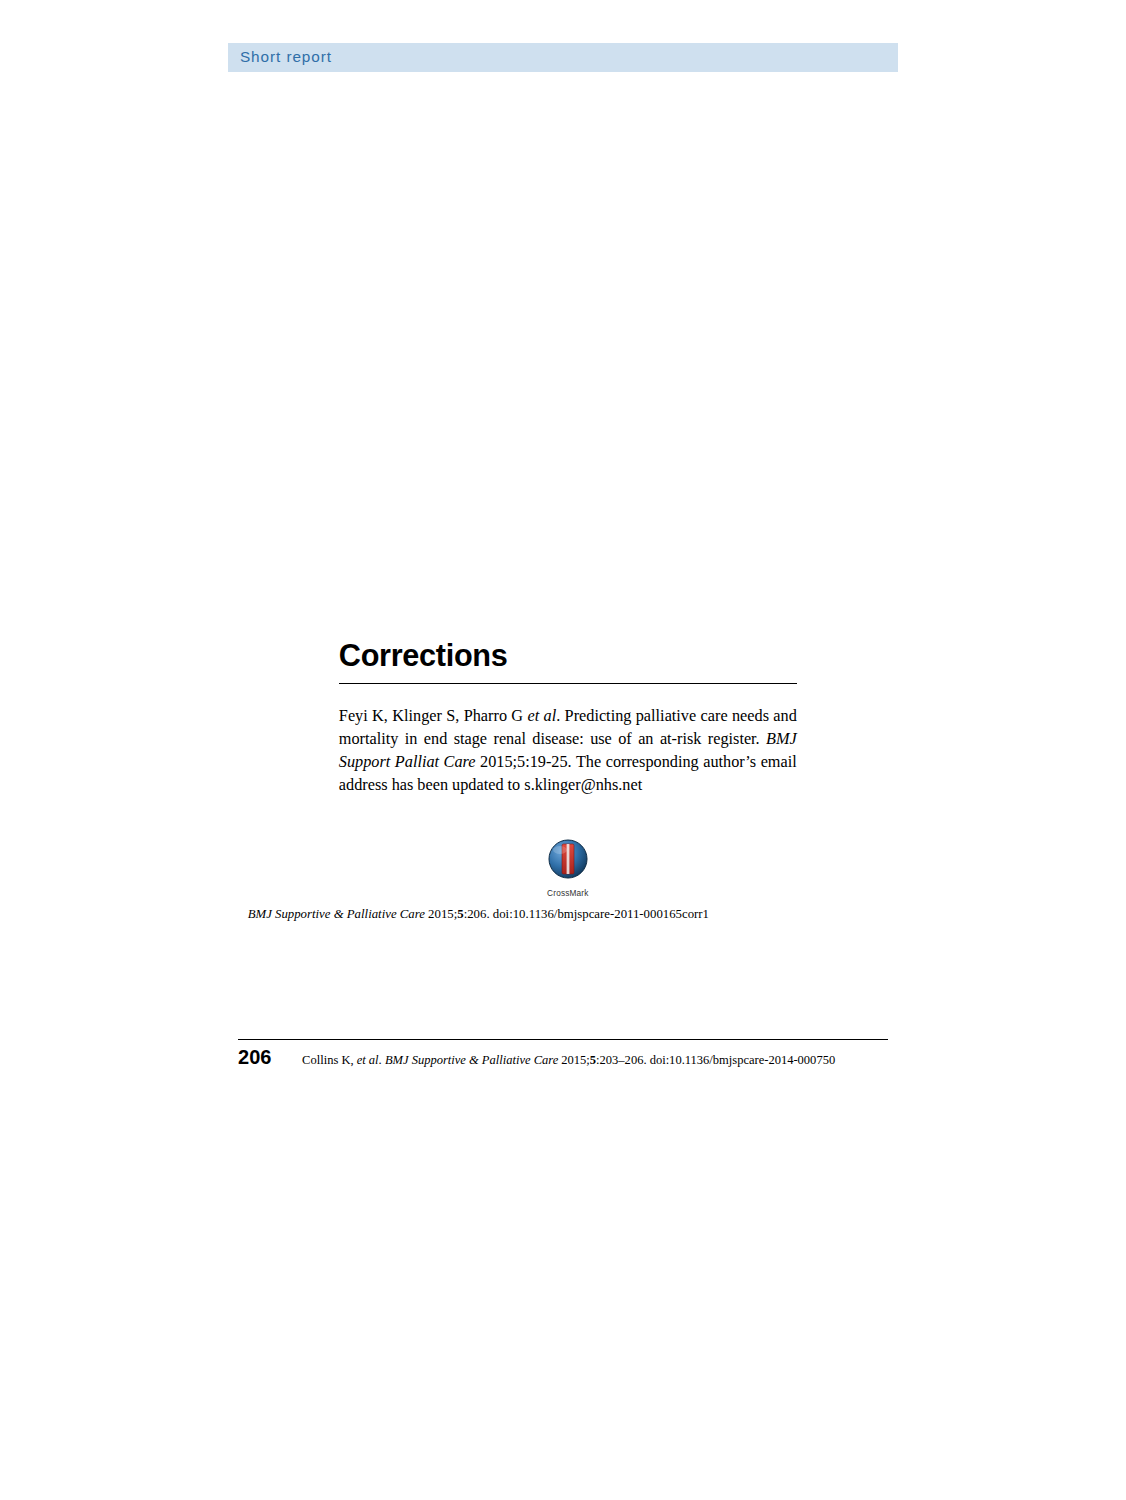Short report
Corrections
Feyi K, Klinger S, Pharro G et al. Predicting palliative care needs and mortality in end stage renal disease: use of an at-risk register. BMJ Support Palliat Care 2015;5:19-25. The corresponding author’s email address has been updated to s.klinger@nhs.net
CrossMark
BMJ Supportive & Palliative Care 2015;5:206. doi:10.1136/bmjspcare-2011-000165corr1
206
Collins K, et al. BMJ Supportive & Palliative Care 2015;5:203–206. doi:10.1136/bmjspcare-2014-000750